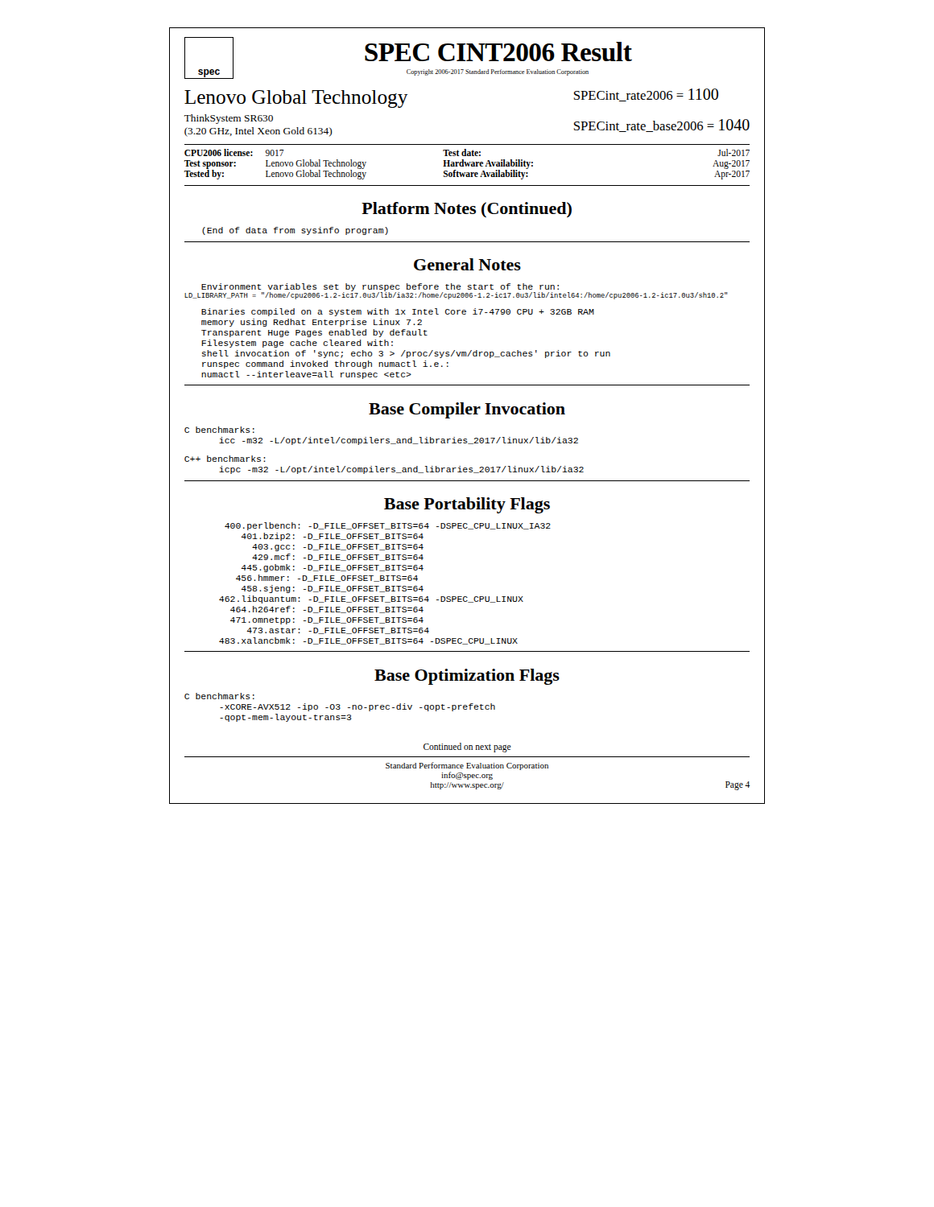spec
SPEC CINT2006 Result
Copyright 2006-2017 Standard Performance Evaluation Corporation
Lenovo Global Technology
ThinkSystem SR630
(3.20 GHz, Intel Xeon Gold 6134)
SPECint_rate2006 = 1100
SPECint_rate_base2006 = 1040
| CPU2006 license: | 9017 | Test date: | Jul-2017 |
| Test sponsor: | Lenovo Global Technology | Hardware Availability: | Aug-2017 |
| Tested by: | Lenovo Global Technology | Software Availability: | Apr-2017 |
Platform Notes (Continued)
(End of data from sysinfo program)
General Notes
Environment variables set by runspec before the start of the run:
LD_LIBRARY_PATH = "/home/cpu2006-1.2-ic17.0u3/lib/ia32:/home/cpu2006-1.2-ic17.0u3/lib/intel64:/home/cpu2006-1.2-ic17.0u3/sh10.2"
Binaries compiled on a system with 1x Intel Core i7-4790 CPU + 32GB RAM
memory using Redhat Enterprise Linux 7.2
Transparent Huge Pages enabled by default
Filesystem page cache cleared with:
shell invocation of 'sync; echo 3 > /proc/sys/vm/drop_caches' prior to run
runspec command invoked through numactl i.e.:
numactl --interleave=all runspec <etc>
Base Compiler Invocation
C benchmarks:
icc -m32 -L/opt/intel/compilers_and_libraries_2017/linux/lib/ia32
C++ benchmarks:
icpc -m32 -L/opt/intel/compilers_and_libraries_2017/linux/lib/ia32
Base Portability Flags
400.perlbench: -D_FILE_OFFSET_BITS=64 -DSPEC_CPU_LINUX_IA32
401.bzip2: -D_FILE_OFFSET_BITS=64
403.gcc: -D_FILE_OFFSET_BITS=64
429.mcf: -D_FILE_OFFSET_BITS=64
445.gobmk: -D_FILE_OFFSET_BITS=64
456.hmmer: -D_FILE_OFFSET_BITS=64
458.sjeng: -D_FILE_OFFSET_BITS=64
462.libquantum: -D_FILE_OFFSET_BITS=64 -DSPEC_CPU_LINUX
464.h264ref: -D_FILE_OFFSET_BITS=64
471.omnetpp: -D_FILE_OFFSET_BITS=64
473.astar: -D_FILE_OFFSET_BITS=64
483.xalancbmk: -D_FILE_OFFSET_BITS=64 -DSPEC_CPU_LINUX
Base Optimization Flags
C benchmarks:
-xCORE-AVX512 -ipo -O3 -no-prec-div -qopt-prefetch -qopt-mem-layout-trans=3
Continued on next page
Standard Performance Evaluation Corporation
info@spec.org
http://www.spec.org/
Page 4